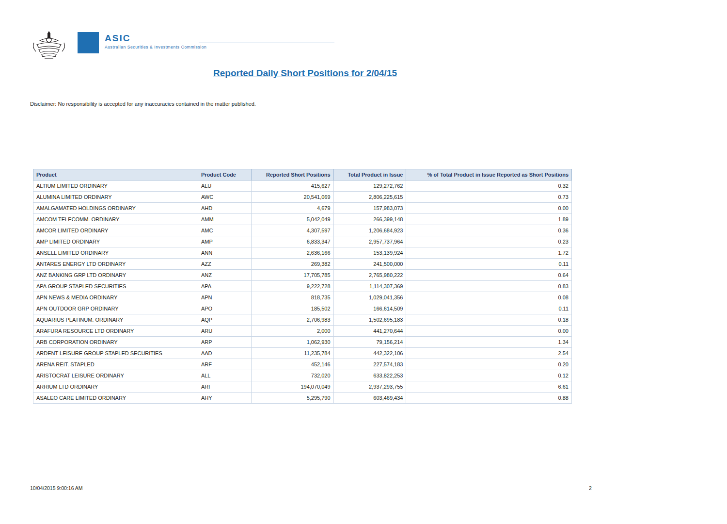ASIC
Australian Securities & Investments Commission
Reported Daily Short Positions for 2/04/15
Disclaimer: No responsibility is accepted for any inaccuracies contained in the matter published.
| Product | Product Code | Reported Short Positions | Total Product in Issue | % of Total Product in Issue Reported as Short Positions |
| --- | --- | --- | --- | --- |
| ALTIUM LIMITED ORDINARY | ALU | 415,627 | 129,272,762 | 0.32 |
| ALUMINA LIMITED ORDINARY | AWC | 20,541,069 | 2,806,225,615 | 0.73 |
| AMALGAMATED HOLDINGS ORDINARY | AHD | 4,679 | 157,983,073 | 0.00 |
| AMCOM TELECOMM. ORDINARY | AMM | 5,042,049 | 266,399,148 | 1.89 |
| AMCOR LIMITED ORDINARY | AMC | 4,307,597 | 1,206,684,923 | 0.36 |
| AMP LIMITED ORDINARY | AMP | 6,833,347 | 2,957,737,964 | 0.23 |
| ANSELL LIMITED ORDINARY | ANN | 2,636,166 | 153,139,924 | 1.72 |
| ANTARES ENERGY LTD ORDINARY | AZZ | 269,382 | 241,500,000 | 0.11 |
| ANZ BANKING GRP LTD ORDINARY | ANZ | 17,705,785 | 2,765,980,222 | 0.64 |
| APA GROUP STAPLED SECURITIES | APA | 9,222,728 | 1,114,307,369 | 0.83 |
| APN NEWS & MEDIA ORDINARY | APN | 818,735 | 1,029,041,356 | 0.08 |
| APN OUTDOOR GRP ORDINARY | APO | 185,502 | 166,614,509 | 0.11 |
| AQUARIUS PLATINUM. ORDINARY | AQP | 2,706,983 | 1,502,695,183 | 0.18 |
| ARAFURA RESOURCE LTD ORDINARY | ARU | 2,000 | 441,270,644 | 0.00 |
| ARB CORPORATION ORDINARY | ARP | 1,062,930 | 79,156,214 | 1.34 |
| ARDENT LEISURE GROUP STAPLED SECURITIES | AAD | 11,235,784 | 442,322,106 | 2.54 |
| ARENA REIT. STAPLED | ARF | 452,146 | 227,574,183 | 0.20 |
| ARISTOCRAT LEISURE ORDINARY | ALL | 732,020 | 633,822,253 | 0.12 |
| ARRIUM LTD ORDINARY | ARI | 194,070,049 | 2,937,293,755 | 6.61 |
| ASALEO CARE LIMITED ORDINARY | AHY | 5,295,790 | 603,469,434 | 0.88 |
10/04/2015 9:00:16 AM
2